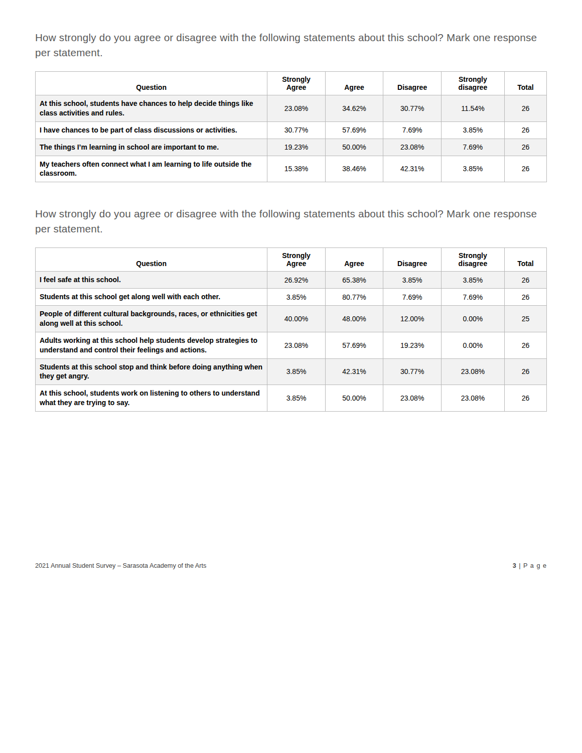How strongly do you agree or disagree with the following statements about this school? Mark one response per statement.
| Question | Strongly Agree | Agree | Disagree | Strongly disagree | Total |
| --- | --- | --- | --- | --- | --- |
| At this school, students have chances to help decide things like class activities and rules. | 23.08% | 34.62% | 30.77% | 11.54% | 26 |
| I have chances to be part of class discussions or activities. | 30.77% | 57.69% | 7.69% | 3.85% | 26 |
| The things I’m learning in school are important to me. | 19.23% | 50.00% | 23.08% | 7.69% | 26 |
| My teachers often connect what I am learning to life outside the classroom. | 15.38% | 38.46% | 42.31% | 3.85% | 26 |
How strongly do you agree or disagree with the following statements about this school? Mark one response per statement.
| Question | Strongly Agree | Agree | Disagree | Strongly disagree | Total |
| --- | --- | --- | --- | --- | --- |
| I feel safe at this school. | 26.92% | 65.38% | 3.85% | 3.85% | 26 |
| Students at this school get along well with each other. | 3.85% | 80.77% | 7.69% | 7.69% | 26 |
| People of different cultural backgrounds, races, or ethnicities get along well at this school. | 40.00% | 48.00% | 12.00% | 0.00% | 25 |
| Adults working at this school help students develop strategies to understand and control their feelings and actions. | 23.08% | 57.69% | 19.23% | 0.00% | 26 |
| Students at this school stop and think before doing anything when they get angry. | 3.85% | 42.31% | 30.77% | 23.08% | 26 |
| At this school, students work on listening to others to understand what they are trying to say. | 3.85% | 50.00% | 23.08% | 23.08% | 26 |
2021 Annual Student Survey – Sarasota Academy of the Arts 3 | P a g e